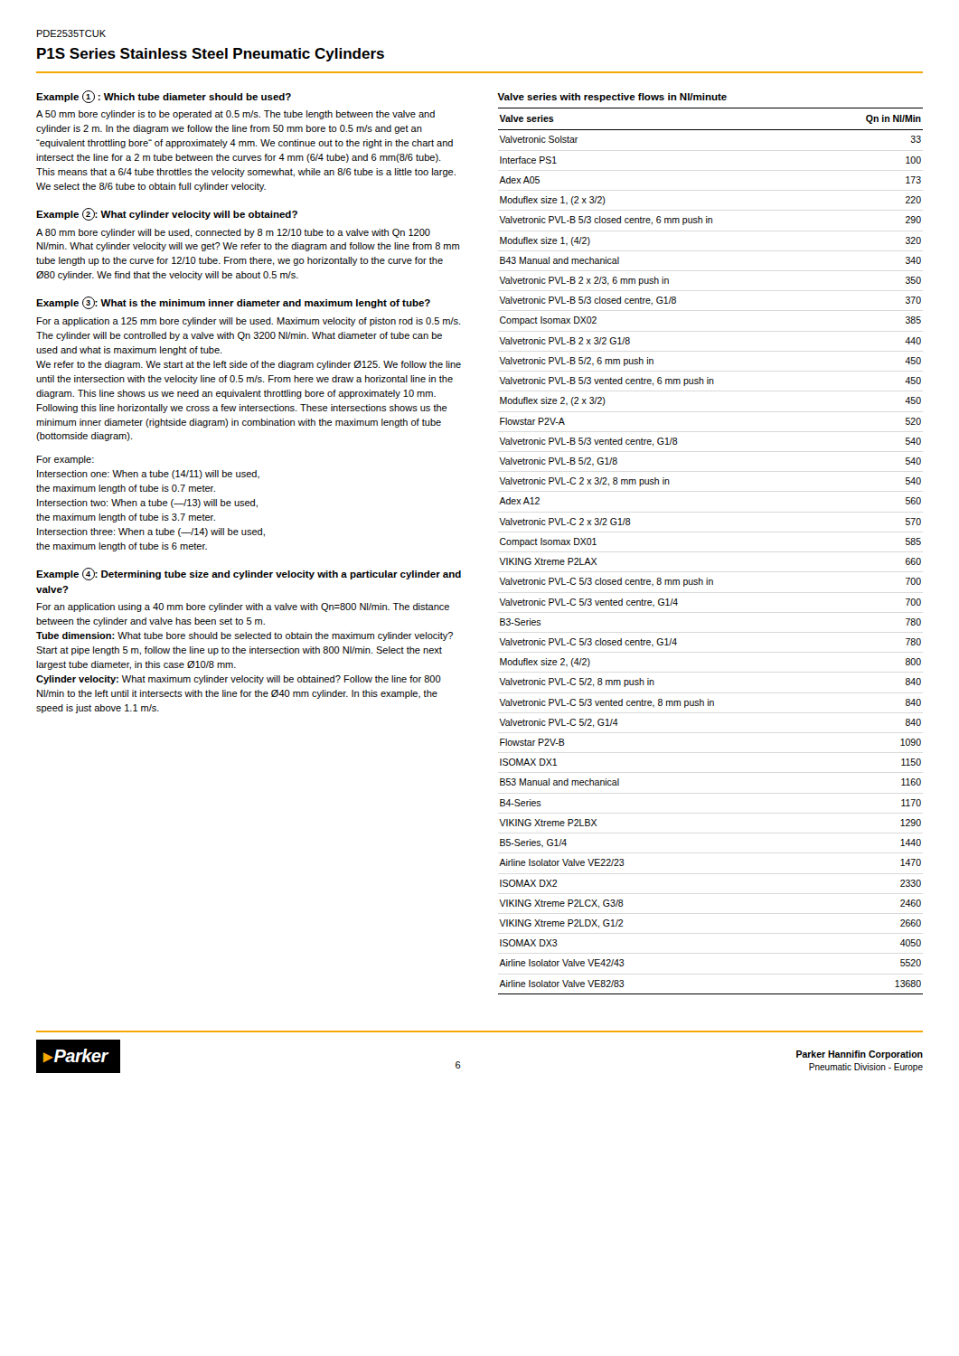PDE2535TCUK
P1S Series Stainless Steel Pneumatic Cylinders
Example 1 : Which tube diameter should be used?
A 50 mm bore cylinder is to be operated at 0.5 m/s. The tube length between the valve and cylinder is 2 m. In the diagram we follow the line from 50 mm bore to 0.5 m/s and get an “equivalent throttling bore“ of approximately 4 mm. We continue out to the right in the chart and intersect the line for a 2 m tube between the curves for 4 mm (6/4 tube) and 6 mm(8/6 tube). This means that a 6/4 tube throttles the velocity somewhat, while an 8/6 tube is a little too large. We select the 8/6 tube to obtain full cylinder velocity.
Example 2: What cylinder velocity will be obtained?
A 80 mm bore cylinder will be used, connected by 8 m 12/10 tube to a valve with Qn 1200 Nl/min. What cylinder velocity will we get? We refer to the diagram and follow the line from 8 mm tube length up to the curve for 12/10 tube. From there, we go horizontally to the curve for the Ø80 cylinder. We find that the velocity will be about 0.5 m/s.
Example 3: What is the minimum inner diameter and maximum lenght of tube?
For a application a 125 mm bore cylinder will be used. Maximum velocity of piston rod is 0.5 m/s. The cylinder will be controlled by a valve with Qn 3200 Nl/min. What diameter of tube can be used and what is maximum lenght of tube.
We refer to the diagram. We start at the left side of the diagram cylinder Ø125. We follow the line until the intersection with the velocity line of 0.5 m/s. From here we draw a horizontal line in the diagram. This line shows us we need an equivalent throttling bore of approximately 10 mm. Following this line horizontally we cross a few intersections. These intersections shows us the minimum inner diameter (rightside diagram) in combination with the maximum length of tube (bottomside diagram).
For example:
Intersection one: When a tube (14/11) will be used,
the maximum length of tube is 0.7 meter.
Intersection two: When a tube (—/13) will be used,
the maximum length of tube is 3.7 meter.
Intersection three: When a tube (—/14) will be used,
the maximum length of tube is 6 meter.
Example 4: Determining tube size and cylinder velocity with a particular cylinder and valve?
For an application using a 40 mm bore cylinder with a valve with Qn=800 Nl/min. The distance between the cylinder and valve has been set to 5 m.
Tube dimension: What tube bore should be selected to obtain the maximum cylinder velocity? Start at pipe length 5 m, follow the line up to the intersection with 800 Nl/min. Select the next largest tube diameter, in this case Ø10/8 mm.
Cylinder velocity: What maximum cylinder velocity will be obtained? Follow the line for 800 Nl/min to the left until it intersects with the line for the Ø40 mm cylinder. In this example, the speed is just above 1.1 m/s.
Valve series with respective flows in Nl/minute
| Valve series | Qn in Nl/Min |
| --- | --- |
| Valvetronic Solstar | 33 |
| Interface PS1 | 100 |
| Adex A05 | 173 |
| Moduflex size 1, (2 x 3/2) | 220 |
| Valvetronic PVL-B 5/3 closed centre, 6 mm push in | 290 |
| Moduflex size 1, (4/2) | 320 |
| B43 Manual and mechanical | 340 |
| Valvetronic PVL-B 2 x 2/3, 6 mm push in | 350 |
| Valvetronic PVL-B 5/3 closed centre, G1/8 | 370 |
| Compact Isomax DX02 | 385 |
| Valvetronic PVL-B 2 x 3/2 G1/8 | 440 |
| Valvetronic PVL-B 5/2, 6 mm push in | 450 |
| Valvetronic PVL-B 5/3 vented centre, 6 mm push in | 450 |
| Moduflex size 2, (2 x 3/2) | 450 |
| Flowstar P2V-A | 520 |
| Valvetronic PVL-B 5/3 vented centre, G1/8 | 540 |
| Valvetronic PVL-B 5/2, G1/8 | 540 |
| Valvetronic PVL-C 2 x 3/2, 8 mm push in | 540 |
| Adex A12 | 560 |
| Valvetronic PVL-C 2 x 3/2 G1/8 | 570 |
| Compact Isomax DX01 | 585 |
| VIKING Xtreme P2LAX | 660 |
| Valvetronic PVL-C 5/3 closed centre, 8 mm push in | 700 |
| Valvetronic PVL-C 5/3 vented centre, G1/4 | 700 |
| B3-Series | 780 |
| Valvetronic PVL-C 5/3 closed centre, G1/4 | 780 |
| Moduflex size 2, (4/2) | 800 |
| Valvetronic PVL-C 5/2, 8 mm push in | 840 |
| Valvetronic PVL-C 5/3 vented centre, 8 mm push in | 840 |
| Valvetronic PVL-C 5/2, G1/4 | 840 |
| Flowstar P2V-B | 1090 |
| ISOMAX DX1 | 1150 |
| B53 Manual and mechanical | 1160 |
| B4-Series | 1170 |
| VIKING Xtreme P2LBX | 1290 |
| B5-Series, G1/4 | 1440 |
| Airline Isolator Valve VE22/23 | 1470 |
| ISOMAX DX2 | 2330 |
| VIKING Xtreme P2LCX, G3/8 | 2460 |
| VIKING Xtreme P2LDX, G1/2 | 2660 |
| ISOMAX DX3 | 4050 |
| Airline Isolator Valve VE42/43 | 5520 |
| Airline Isolator Valve VE82/83 | 13680 |
▸Parker
6
Parker Hannifin Corporation
Pneumatic Division - Europe